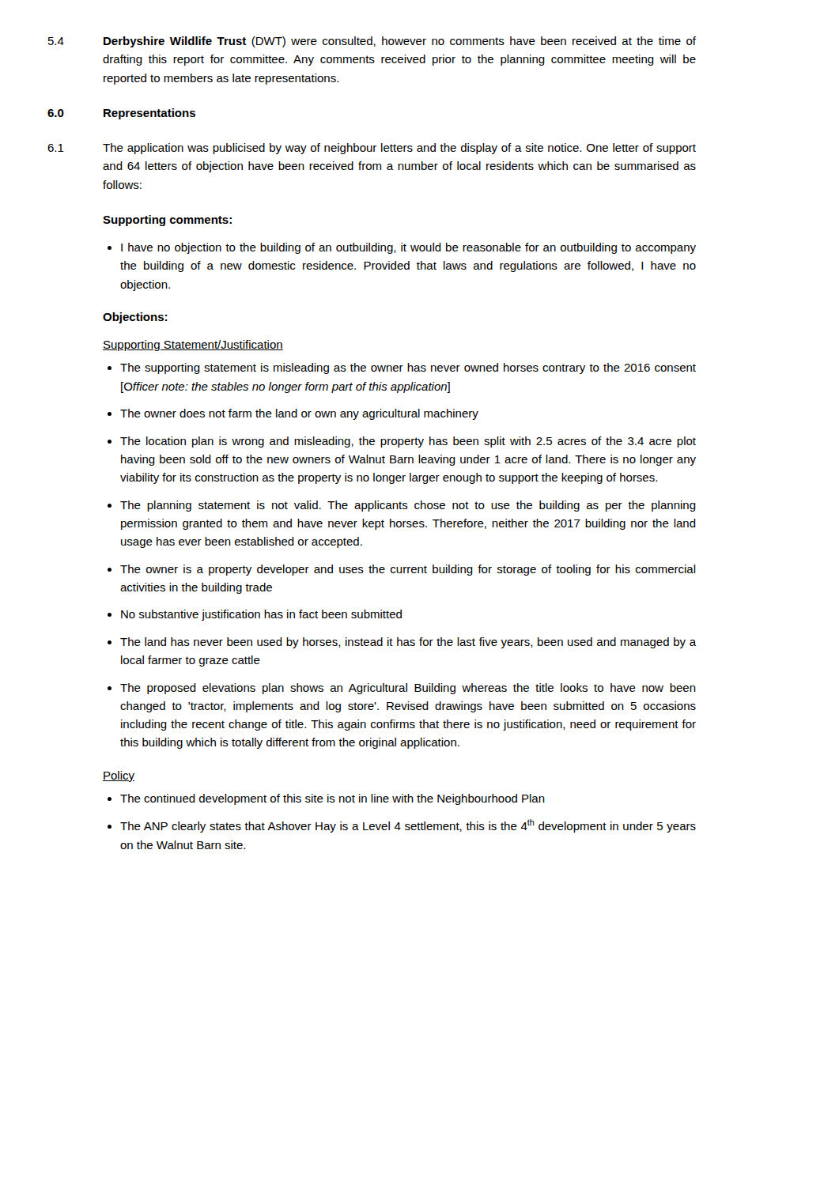5.4
Derbyshire Wildlife Trust (DWT) were consulted, however no comments have been received at the time of drafting this report for committee. Any comments received prior to the planning committee meeting will be reported to members as late representations.
6.0
Representations
6.1
The application was publicised by way of neighbour letters and the display of a site notice. One letter of support and 64 letters of objection have been received from a number of local residents which can be summarised as follows:
Supporting comments:
I have no objection to the building of an outbuilding, it would be reasonable for an outbuilding to accompany the building of a new domestic residence. Provided that laws and regulations are followed, I have no objection.
Objections:
Supporting Statement/Justification
The supporting statement is misleading as the owner has never owned horses contrary to the 2016 consent [Officer note: the stables no longer form part of this application]
The owner does not farm the land or own any agricultural machinery
The location plan is wrong and misleading, the property has been split with 2.5 acres of the 3.4 acre plot having been sold off to the new owners of Walnut Barn leaving under 1 acre of land. There is no longer any viability for its construction as the property is no longer larger enough to support the keeping of horses.
The planning statement is not valid. The applicants chose not to use the building as per the planning permission granted to them and have never kept horses. Therefore, neither the 2017 building nor the land usage has ever been established or accepted.
The owner is a property developer and uses the current building for storage of tooling for his commercial activities in the building trade
No substantive justification has in fact been submitted
The land has never been used by horses, instead it has for the last five years, been used and managed by a local farmer to graze cattle
The proposed elevations plan shows an Agricultural Building whereas the title looks to have now been changed to 'tractor, implements and log store'. Revised drawings have been submitted on 5 occasions including the recent change of title. This again confirms that there is no justification, need or requirement for this building which is totally different from the original application.
Policy
The continued development of this site is not in line with the Neighbourhood Plan
The ANP clearly states that Ashover Hay is a Level 4 settlement, this is the 4th development in under 5 years on the Walnut Barn site.